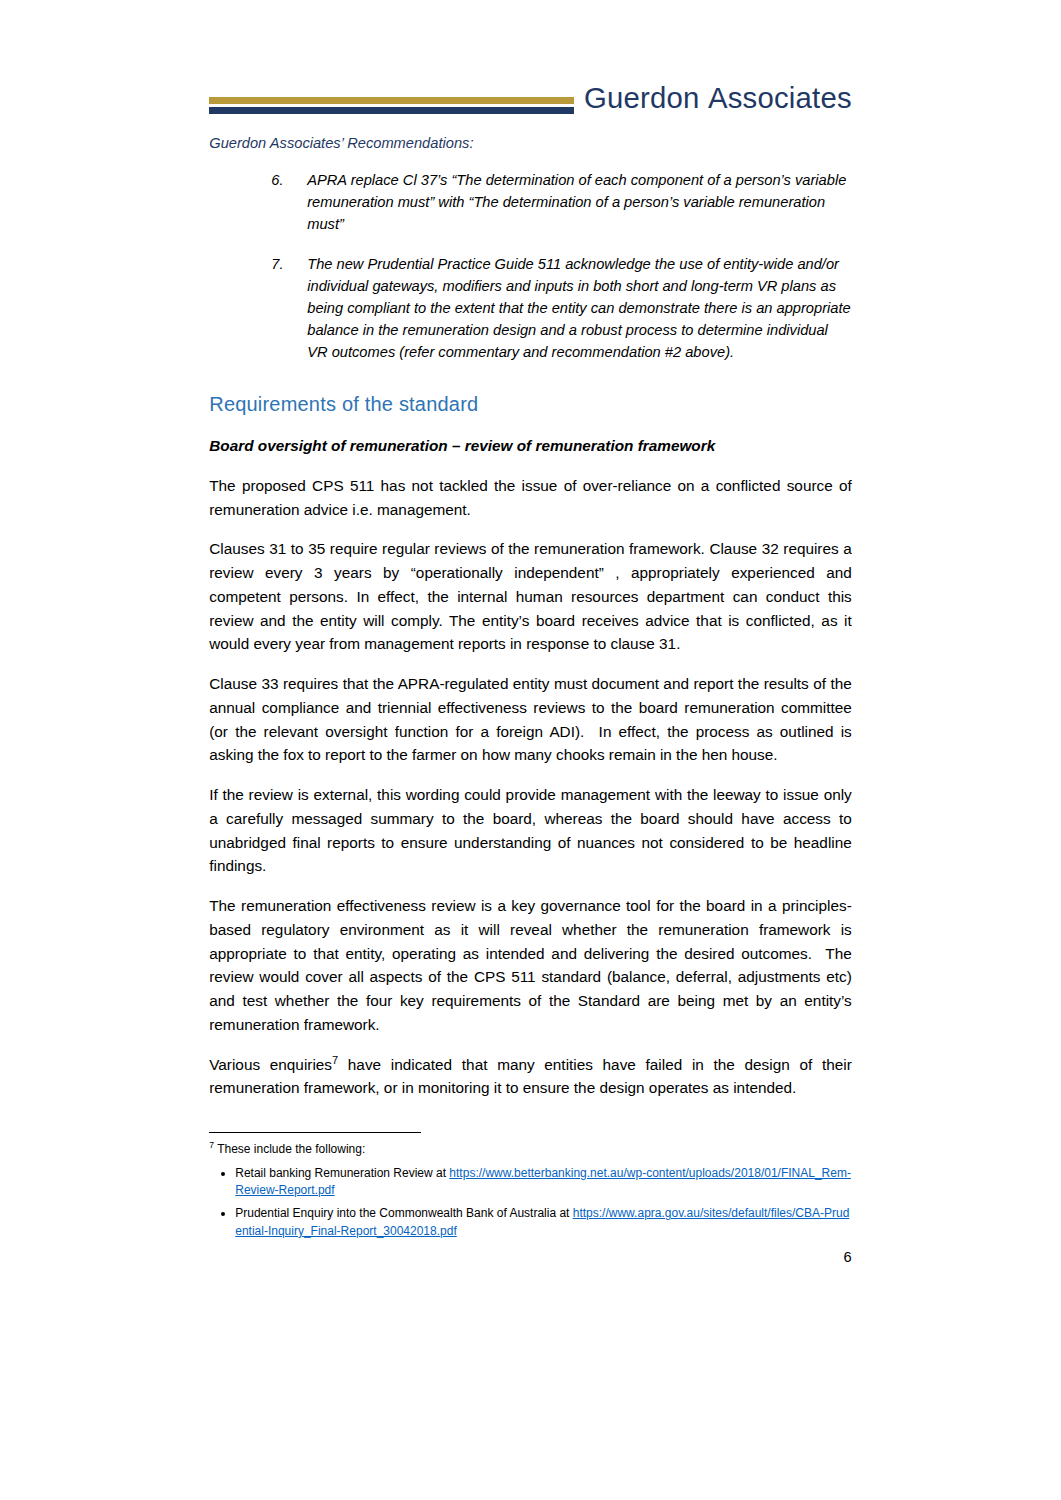Guerdon Associates
Guerdon Associates’ Recommendations:
APRA replace Cl 37’s “The determination of each component of a person’s variable remuneration must” with “The determination of a person’s variable remuneration must”
The new Prudential Practice Guide 511 acknowledge the use of entity-wide and/or individual gateways, modifiers and inputs in both short and long-term VR plans as being compliant to the extent that the entity can demonstrate there is an appropriate balance in the remuneration design and a robust process to determine individual VR outcomes (refer commentary and recommendation #2 above).
Requirements of the standard
Board oversight of remuneration – review of remuneration framework
The proposed CPS 511 has not tackled the issue of over-reliance on a conflicted source of remuneration advice i.e. management.
Clauses 31 to 35 require regular reviews of the remuneration framework. Clause 32 requires a review every 3 years by “operationally independent” , appropriately experienced and competent persons. In effect, the internal human resources department can conduct this review and the entity will comply. The entity’s board receives advice that is conflicted, as it would every year from management reports in response to clause 31.
Clause 33 requires that the APRA-regulated entity must document and report the results of the annual compliance and triennial effectiveness reviews to the board remuneration committee (or the relevant oversight function for a foreign ADI). In effect, the process as outlined is asking the fox to report to the farmer on how many chooks remain in the hen house.
If the review is external, this wording could provide management with the leeway to issue only a carefully messaged summary to the board, whereas the board should have access to unabridged final reports to ensure understanding of nuances not considered to be headline findings.
The remuneration effectiveness review is a key governance tool for the board in a principles-based regulatory environment as it will reveal whether the remuneration framework is appropriate to that entity, operating as intended and delivering the desired outcomes. The review would cover all aspects of the CPS 511 standard (balance, deferral, adjustments etc) and test whether the four key requirements of the Standard are being met by an entity’s remuneration framework.
Various enquiries7 have indicated that many entities have failed in the design of their remuneration framework, or in monitoring it to ensure the design operates as intended.
7 These include the following:
Retail banking Remuneration Review at https://www.betterbanking.net.au/wp-content/uploads/2018/01/FINAL_Rem-Review-Report.pdf
Prudential Enquiry into the Commonwealth Bank of Australia at https://www.apra.gov.au/sites/default/files/CBA-Prudential-Inquiry_Final-Report_30042018.pdf
6